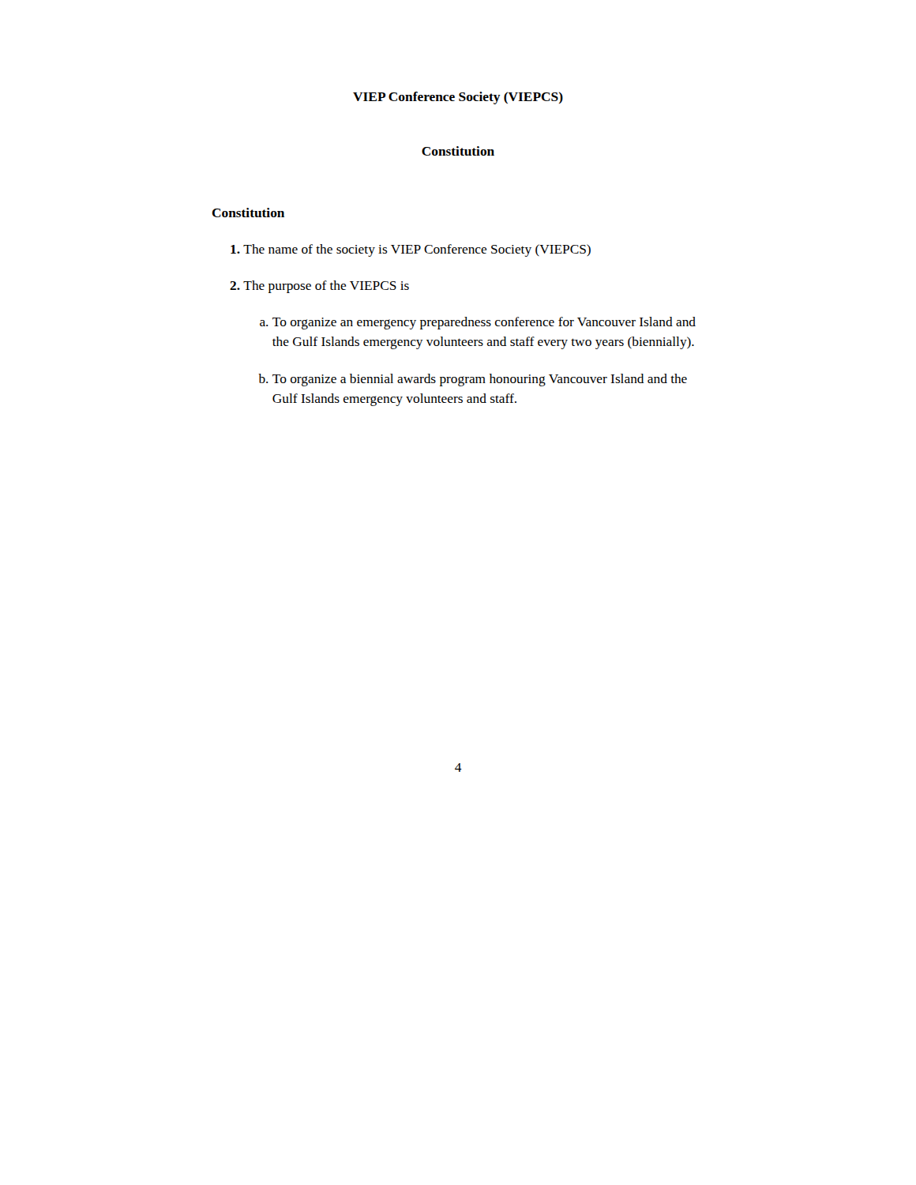VIEP Conference Society (VIEPCS)
Constitution
Constitution
The name of the society is VIEP Conference Society (VIEPCS)
The purpose of the VIEPCS is
To organize an emergency preparedness conference for Vancouver Island and the Gulf Islands emergency volunteers and staff every two years (biennially).
To organize a biennial awards program honouring Vancouver Island and the Gulf Islands emergency volunteers and staff.
4